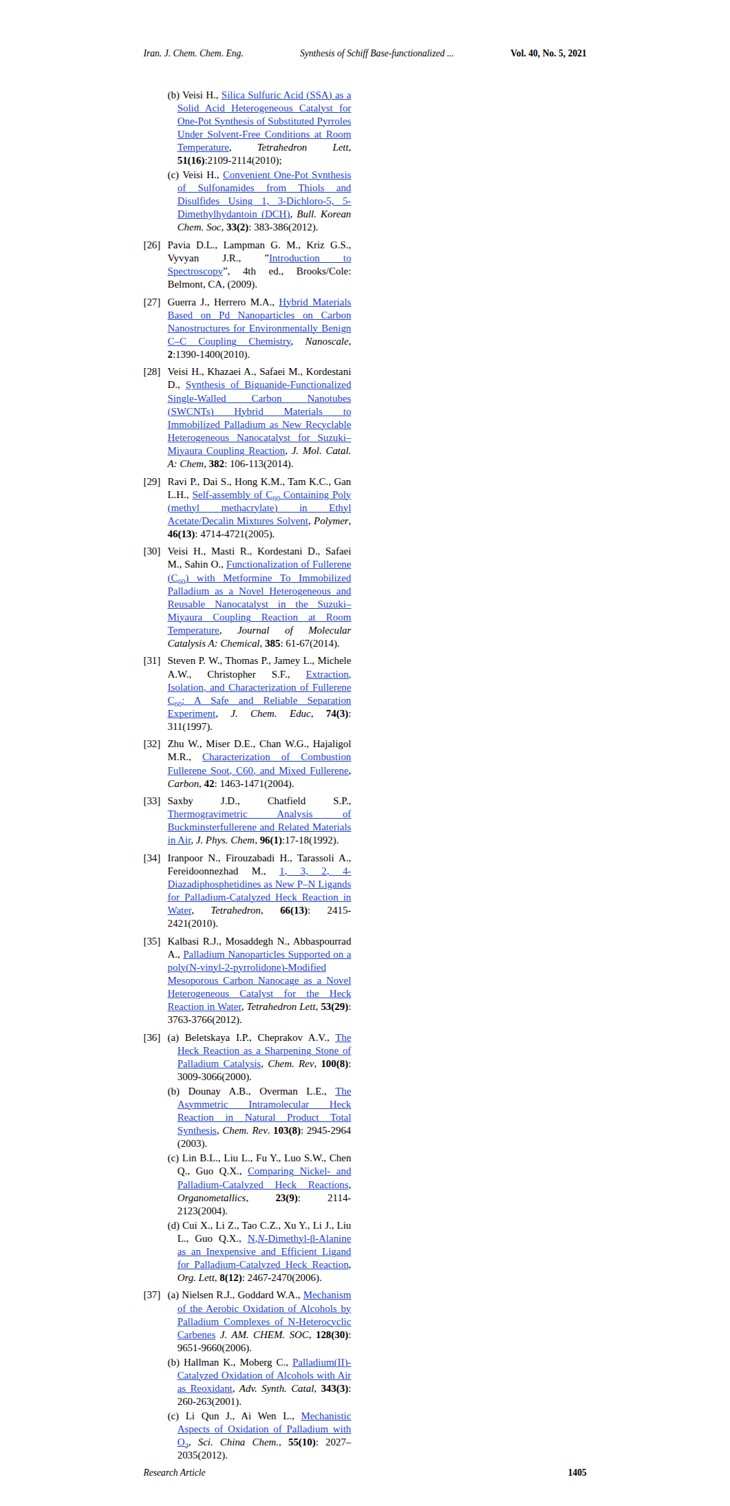Iran. J. Chem. Chem. Eng.
Synthesis of Schiff Base-functionalized ...
Vol. 40, No. 5, 2021
(b) Veisi H., Silica Sulfuric Acid (SSA) as a Solid Acid Heterogeneous Catalyst for One-Pot Synthesis of Substituted Pyrroles Under Solvent-Free Conditions at Room Temperature, Tetrahedron Lett, 51(16):2109-2114(2010); (c) Veisi H., Convenient One-Pot Synthesis of Sulfonamides from Thiols and Disulfides Using 1, 3-Dichloro-5, 5-Dimethylhydantoin (DCH), Bull. Korean Chem. Soc, 33(2): 383-386(2012).
[26] Pavia D.L., Lampman G. M., Kriz G.S., Vyvyan J.R., ”Introduction to Spectroscopy”, 4th ed., Brooks/Cole: Belmont, CA, (2009).
[27] Guerra J., Herrero M.A., Hybrid Materials Based on Pd Nanoparticles on Carbon Nanostructures for Environmentally Benign C–C Coupling Chemistry, Nanoscale, 2:1390-1400(2010).
[28] Veisi H., Khazaei A., Safaei M., Kordestani D., Synthesis of Biguanide-Functionalized Single-Walled Carbon Nanotubes (SWCNTs) Hybrid Materials to Immobilized Palladium as New Recyclable Heterogeneous Nanocatalyst for Suzuki–Miyaura Coupling Reaction, J. Mol. Catal. A: Chem, 382: 106-113(2014).
[29] Ravi P., Dai S., Hong K.M., Tam K.C., Gan L.H., Self-assembly of C60 Containing Poly (methyl methacrylate) in Ethyl Acetate/Decalin Mixtures Solvent, Polymer, 46(13): 4714-4721(2005).
[30] Veisi H., Masti R., Kordestani D., Safaei M., Sahin O., Functionalization of Fullerene (C60) with Metformine To Immobilized Palladium as a Novel Heterogeneous and Reusable Nanocatalyst in the Suzuki–Miyaura Coupling Reaction at Room Temperature, Journal of Molecular Catalysis A: Chemical, 385: 61-67(2014).
[31] Steven P. W., Thomas P., Jamey L., Michele A.W., Christopher S.F., Extraction, Isolation, and Characterization of Fullerene C60: A Safe and Reliable Separation Experiment, J. Chem. Educ, 74(3): 311(1997).
[32] Zhu W., Miser D.E., Chan W.G., Hajaligol M.R., Characterization of Combustion Fullerene Soot, C60, and Mixed Fullerene, Carbon, 42: 1463-1471(2004).
[33] Saxby J.D., Chatfield S.P., Thermogravimetric Analysis of Buckminsterfullerene and Related Materials in Air, J. Phys. Chem, 96(1):17-18(1992).
[34] Iranpoor N., Firouzabadi H., Tarassoli A., Fereidoonnezhad M., 1, 3, 2, 4-Diazadiphosphetidines as New P–N Ligands for Palladium-Catalyzed Heck Reaction in Water, Tetrahedron, 66(13): 2415-2421(2010).
[35] Kalbasi R.J., Mosaddegh N., Abbaspourrad A., Palladium Nanoparticles Supported on a poly(N-vinyl-2-pyrrolidone)-Modified Mesoporous Carbon Nanocage as a Novel Heterogeneous Catalyst for the Heck Reaction in Water, Tetrahedron Lett, 53(29): 3763-3766(2012).
[36] (a) Beletskaya I.P., Cheprakov A.V., The Heck Reaction as a Sharpening Stone of Palladium Catalysis, Chem. Rev, 100(8): 3009-3066(2000). (b) Dounay A.B., Overman L.E., The Asymmetric Intramolecular Heck Reaction in Natural Product Total Synthesis, Chem. Rev. 103(8): 2945-2964 (2003). (c) Lin B.L., Liu L., Fu Y., Luo S.W., Chen Q., Guo Q.X., Comparing Nickel- and Palladium-Catalyzed Heck Reactions, Organometallics, 23(9): 2114-2123(2004). (d) Cui X., Li Z., Tao C.Z., Xu Y., Li J., Liu L., Guo Q.X., N,N-Dimethyl-β-Alanine as an Inexpensive and Efficient Ligand for Palladium-Catalyzed Heck Reaction, Org. Lett, 8(12): 2467-2470(2006).
[37] (a) Nielsen R.J., Goddard W.A., Mechanism of the Aerobic Oxidation of Alcohols by Palladium Complexes of N-Heterocyclic Carbenes J. AM. CHEM. SOC, 128(30): 9651-9660(2006). (b) Hallman K., Moberg C., Palladium(II)-Catalyzed Oxidation of Alcohols with Air as Reoxidant, Adv. Synth. Catal, 343(3): 260-263(2001). (c) Li Qun J., Ai Wen L., Mechanistic Aspects of Oxidation of Palladium with O2, Sci. China Chem., 55(10): 2027–2035(2012).
Research Article
1405